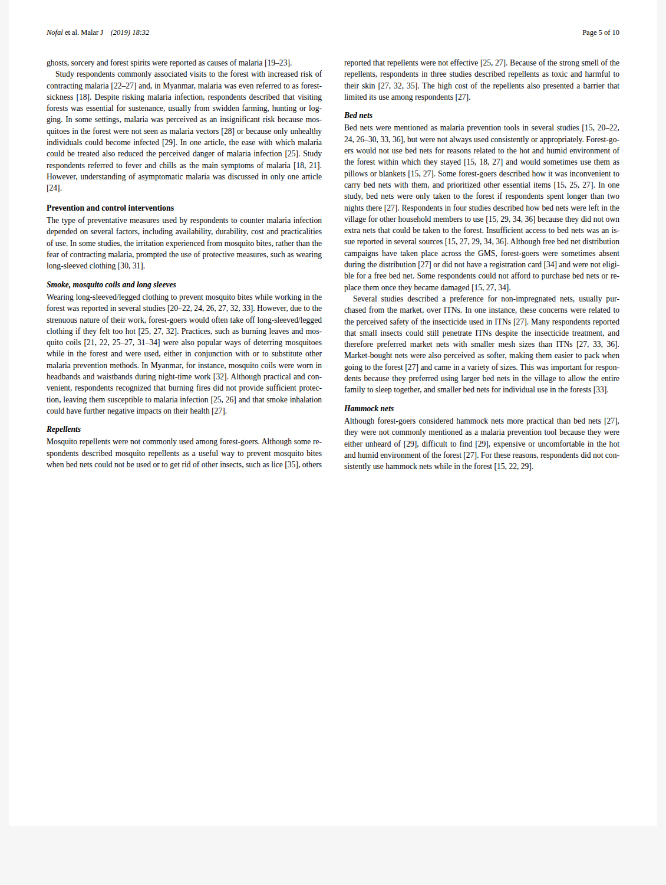Nofal et al. Malar J (2019) 18:32
Page 5 of 10
ghosts, sorcery and forest spirits were reported as causes of malaria [19–23].
Study respondents commonly associated visits to the forest with increased risk of contracting malaria [22–27] and, in Myanmar, malaria was even referred to as forest-sickness [18]. Despite risking malaria infection, respondents described that visiting forests was essential for sustenance, usually from swidden farming, hunting or logging. In some settings, malaria was perceived as an insignificant risk because mosquitoes in the forest were not seen as malaria vectors [28] or because only unhealthy individuals could become infected [29]. In one article, the ease with which malaria could be treated also reduced the perceived danger of malaria infection [25]. Study respondents referred to fever and chills as the main symptoms of malaria [18, 21]. However, understanding of asymptomatic malaria was discussed in only one article [24].
Prevention and control interventions
The type of preventative measures used by respondents to counter malaria infection depended on several factors, including availability, durability, cost and practicalities of use. In some studies, the irritation experienced from mosquito bites, rather than the fear of contracting malaria, prompted the use of protective measures, such as wearing long-sleeved clothing [30, 31].
Smoke, mosquito coils and long sleeves
Wearing long-sleeved/legged clothing to prevent mosquito bites while working in the forest was reported in several studies [20–22, 24, 26, 27, 32, 33]. However, due to the strenuous nature of their work, forest-goers would often take off long-sleeved/legged clothing if they felt too hot [25, 27, 32]. Practices, such as burning leaves and mosquito coils [21, 22, 25–27, 31–34] were also popular ways of deterring mosquitoes while in the forest and were used, either in conjunction with or to substitute other malaria prevention methods. In Myanmar, for instance, mosquito coils were worn in headbands and waistbands during night-time work [32]. Although practical and convenient, respondents recognized that burning fires did not provide sufficient protection, leaving them susceptible to malaria infection [25, 26] and that smoke inhalation could have further negative impacts on their health [27].
Repellents
Mosquito repellents were not commonly used among forest-goers. Although some respondents described mosquito repellents as a useful way to prevent mosquito bites when bed nets could not be used or to get rid of other insects, such as lice [35], others reported that repellents were not effective [25, 27]. Because of the strong smell of the repellents, respondents in three studies described repellents as toxic and harmful to their skin [27, 32, 35]. The high cost of the repellents also presented a barrier that limited its use among respondents [27].
Bed nets
Bed nets were mentioned as malaria prevention tools in several studies [15, 20–22, 24, 26–30, 33, 36], but were not always used consistently or appropriately. Forest-goers would not use bed nets for reasons related to the hot and humid environment of the forest within which they stayed [15, 18, 27] and would sometimes use them as pillows or blankets [15, 27]. Some forest-goers described how it was inconvenient to carry bed nets with them, and prioritized other essential items [15, 25, 27]. In one study, bed nets were only taken to the forest if respondents spent longer than two nights there [27]. Respondents in four studies described how bed nets were left in the village for other household members to use [15, 29, 34, 36] because they did not own extra nets that could be taken to the forest. Insufficient access to bed nets was an issue reported in several sources [15, 27, 29, 34, 36]. Although free bed net distribution campaigns have taken place across the GMS, forest-goers were sometimes absent during the distribution [27] or did not have a registration card [34] and were not eligible for a free bed net. Some respondents could not afford to purchase bed nets or replace them once they became damaged [15, 27, 34].
Several studies described a preference for non-impregnated nets, usually purchased from the market, over ITNs. In one instance, these concerns were related to the perceived safety of the insecticide used in ITNs [27]. Many respondents reported that small insects could still penetrate ITNs despite the insecticide treatment, and therefore preferred market nets with smaller mesh sizes than ITNs [27, 33, 36]. Market-bought nets were also perceived as softer, making them easier to pack when going to the forest [27] and came in a variety of sizes. This was important for respondents because they preferred using larger bed nets in the village to allow the entire family to sleep together, and smaller bed nets for individual use in the forests [33].
Hammock nets
Although forest-goers considered hammock nets more practical than bed nets [27], they were not commonly mentioned as a malaria prevention tool because they were either unheard of [29], difficult to find [29], expensive or uncomfortable in the hot and humid environment of the forest [27]. For these reasons, respondents did not consistently use hammock nets while in the forest [15, 22, 29].